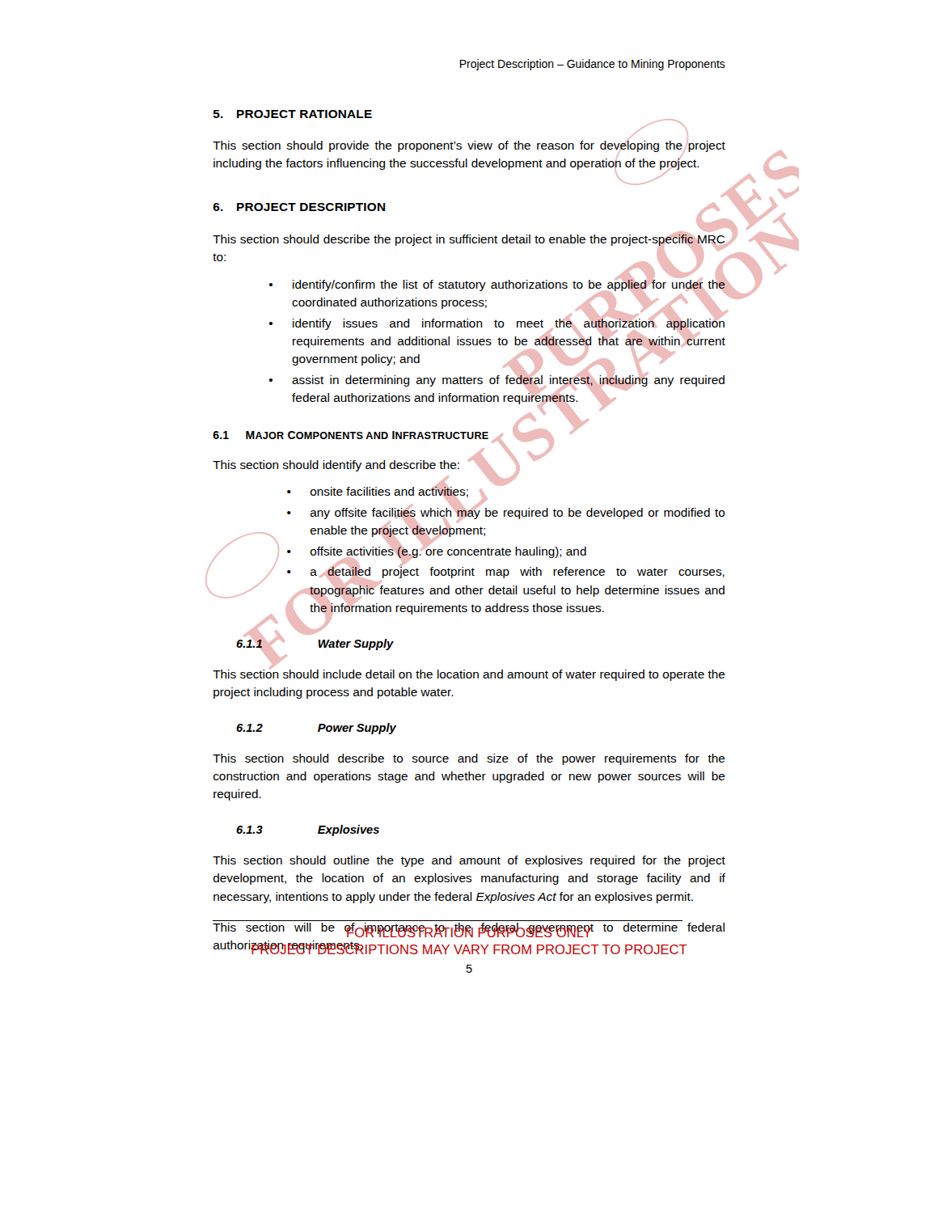FOR ILLUSTRATION
PURPOSES ONLY
Project Description – Guidance to Mining Proponents
5. PROJECT RATIONALE
This section should provide the proponent’s view of the reason for developing the project including the factors influencing the successful development and operation of the project.
6. PROJECT DESCRIPTION
This section should describe the project in sufficient detail to enable the project-specific MRC to:
identify/confirm the list of statutory authorizations to be applied for under the coordinated authorizations process;
identify issues and information to meet the authorization application requirements and additional issues to be addressed that are within current government policy; and
assist in determining any matters of federal interest, including any required federal authorizations and information requirements.
6.1 MAJOR COMPONENTS AND INFRASTRUCTURE
This section should identify and describe the:
onsite facilities and activities;
any offsite facilities which may be required to be developed or modified to enable the project development;
offsite activities (e.g. ore concentrate hauling); and
a detailed project footprint map with reference to water courses, topographic features and other detail useful to help determine issues and the information requirements to address those issues.
6.1.1 Water Supply
This section should include detail on the location and amount of water required to operate the project including process and potable water.
6.1.2 Power Supply
This section should describe to source and size of the power requirements for the construction and operations stage and whether upgraded or new power sources will be required.
6.1.3 Explosives
This section should outline the type and amount of explosives required for the project development, the location of an explosives manufacturing and storage facility and if necessary, intentions to apply under the federal Explosives Act for an explosives permit.
This section will be of importance to the federal government to determine federal authorization requirements.
FOR ILLUSTRATION PURPOSES ONLY
PROJECT DESCRIPTIONS MAY VARY FROM PROJECT TO PROJECT
5